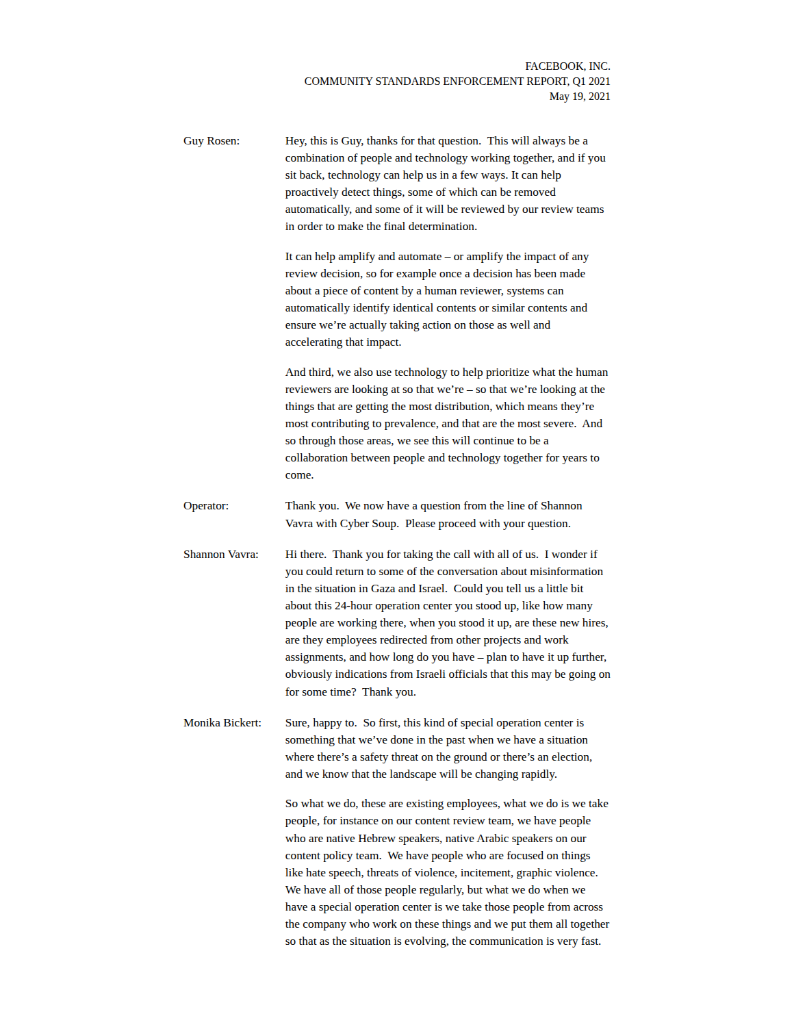FACEBOOK, INC.
COMMUNITY STANDARDS ENFORCEMENT REPORT, Q1 2021
May 19, 2021
| Guy Rosen: | Hey, this is Guy, thanks for that question. This will always be a combination of people and technology working together, and if you sit back, technology can help us in a few ways. It can help proactively detect things, some of which can be removed automatically, and some of it will be reviewed by our review teams in order to make the final determination. It can help amplify and automate – or amplify the impact of any review decision, so for example once a decision has been made about a piece of content by a human reviewer, systems can automatically identify identical contents or similar contents and ensure we’re actually taking action on those as well and accelerating that impact. And third, we also use technology to help prioritize what the human reviewers are looking at so that we’re – so that we’re looking at the things that are getting the most distribution, which means they’re most contributing to prevalence, and that are the most severe. And so through those areas, we see this will continue to be a collaboration between people and technology together for years to come. |
| Operator: | Thank you. We now have a question from the line of Shannon Vavra with Cyber Soup. Please proceed with your question. |
| Shannon Vavra: | Hi there. Thank you for taking the call with all of us. I wonder if you could return to some of the conversation about misinformation in the situation in Gaza and Israel. Could you tell us a little bit about this 24-hour operation center you stood up, like how many people are working there, when you stood it up, are these new hires, are they employees redirected from other projects and work assignments, and how long do you have – plan to have it up further, obviously indications from Israeli officials that this may be going on for some time? Thank you. |
| Monika Bickert: | Sure, happy to. So first, this kind of special operation center is something that we’ve done in the past when we have a situation where there’s a safety threat on the ground or there’s an election, and we know that the landscape will be changing rapidly. So what we do, these are existing employees, what we do is we take people, for instance on our content review team, we have people who are native Hebrew speakers, native Arabic speakers on our content policy team. We have people who are focused on things like hate speech, threats of violence, incitement, graphic violence. We have all of those people regularly, but what we do when we have a special operation center is we take those people from across the company who work on these things and we put them all together so that as the situation is evolving, the communication is very fast. |